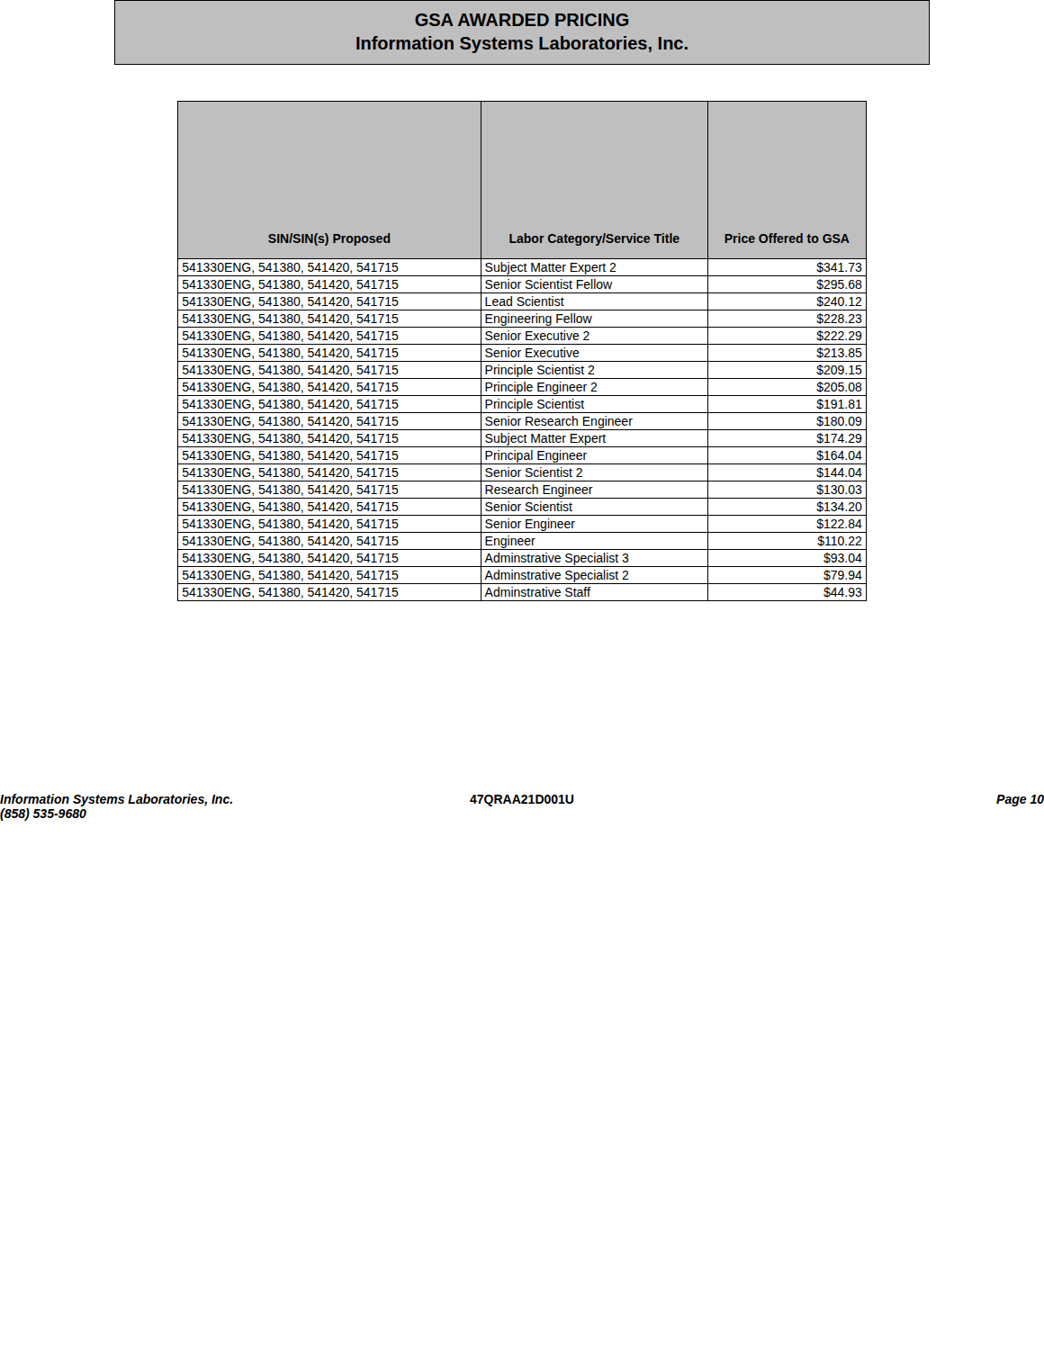GSA AWARDED PRICING
Information Systems Laboratories, Inc.
| SIN/SIN(s) Proposed | Labor Category/Service Title | Price Offered to GSA |
| --- | --- | --- |
| 541330ENG, 541380, 541420, 541715 | Subject Matter Expert 2 | $341.73 |
| 541330ENG, 541380, 541420, 541715 | Senior Scientist Fellow | $295.68 |
| 541330ENG, 541380, 541420, 541715 | Lead Scientist | $240.12 |
| 541330ENG, 541380, 541420, 541715 | Engineering Fellow | $228.23 |
| 541330ENG, 541380, 541420, 541715 | Senior Executive 2 | $222.29 |
| 541330ENG, 541380, 541420, 541715 | Senior Executive | $213.85 |
| 541330ENG, 541380, 541420, 541715 | Principle Scientist 2 | $209.15 |
| 541330ENG, 541380, 541420, 541715 | Principle Engineer 2 | $205.08 |
| 541330ENG, 541380, 541420, 541715 | Principle Scientist | $191.81 |
| 541330ENG, 541380, 541420, 541715 | Senior Research Engineer | $180.09 |
| 541330ENG, 541380, 541420, 541715 | Subject Matter Expert | $174.29 |
| 541330ENG, 541380, 541420, 541715 | Principal Engineer | $164.04 |
| 541330ENG, 541380, 541420, 541715 | Senior Scientist 2 | $144.04 |
| 541330ENG, 541380, 541420, 541715 | Research Engineer | $130.03 |
| 541330ENG, 541380, 541420, 541715 | Senior Scientist | $134.20 |
| 541330ENG, 541380, 541420, 541715 | Senior Engineer | $122.84 |
| 541330ENG, 541380, 541420, 541715 | Engineer | $110.22 |
| 541330ENG, 541380, 541420, 541715 | Adminstrative Specialist 3 | $93.04 |
| 541330ENG, 541380, 541420, 541715 | Adminstrative Specialist 2 | $79.94 |
| 541330ENG, 541380, 541420, 541715 | Adminstrative Staff | $44.93 |
| Information Systems Laboratories, Inc. (858) 535-9680 | 47QRAA21D001U | Page 10 |